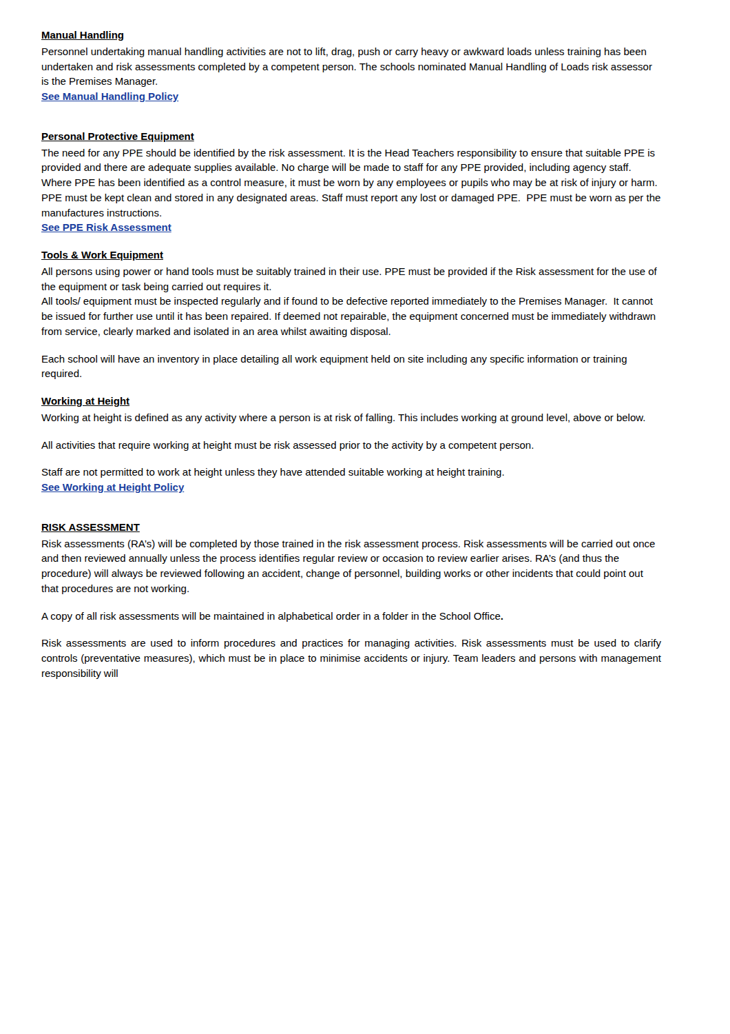Manual Handling
Personnel undertaking manual handling activities are not to lift, drag, push or carry heavy or awkward loads unless training has been undertaken and risk assessments completed by a competent person. The schools nominated Manual Handling of Loads risk assessor is the Premises Manager.
See Manual Handling Policy
Personal Protective Equipment
The need for any PPE should be identified by the risk assessment. It is the Head Teachers responsibility to ensure that suitable PPE is provided and there are adequate supplies available. No charge will be made to staff for any PPE provided, including agency staff.
Where PPE has been identified as a control measure, it must be worn by any employees or pupils who may be at risk of injury or harm.
PPE must be kept clean and stored in any designated areas. Staff must report any lost or damaged PPE. PPE must be worn as per the manufactures instructions.
See PPE Risk Assessment
Tools & Work Equipment
All persons using power or hand tools must be suitably trained in their use. PPE must be provided if the Risk assessment for the use of the equipment or task being carried out requires it.
All tools/ equipment must be inspected regularly and if found to be defective reported immediately to the Premises Manager. It cannot be issued for further use until it has been repaired. If deemed not repairable, the equipment concerned must be immediately withdrawn from service, clearly marked and isolated in an area whilst awaiting disposal.
Each school will have an inventory in place detailing all work equipment held on site including any specific information or training required.
Working at Height
Working at height is defined as any activity where a person is at risk of falling. This includes working at ground level, above or below.
All activities that require working at height must be risk assessed prior to the activity by a competent person.
Staff are not permitted to work at height unless they have attended suitable working at height training.
See Working at Height Policy
RISK ASSESSMENT
Risk assessments (RA’s) will be completed by those trained in the risk assessment process. Risk assessments will be carried out once and then reviewed annually unless the process identifies regular review or occasion to review earlier arises. RA’s (and thus the procedure) will always be reviewed following an accident, change of personnel, building works or other incidents that could point out that procedures are not working.
A copy of all risk assessments will be maintained in alphabetical order in a folder in the School Office.
Risk assessments are used to inform procedures and practices for managing activities. Risk assessments must be used to clarify controls (preventative measures), which must be in place to minimise accidents or injury. Team leaders and persons with management responsibility will